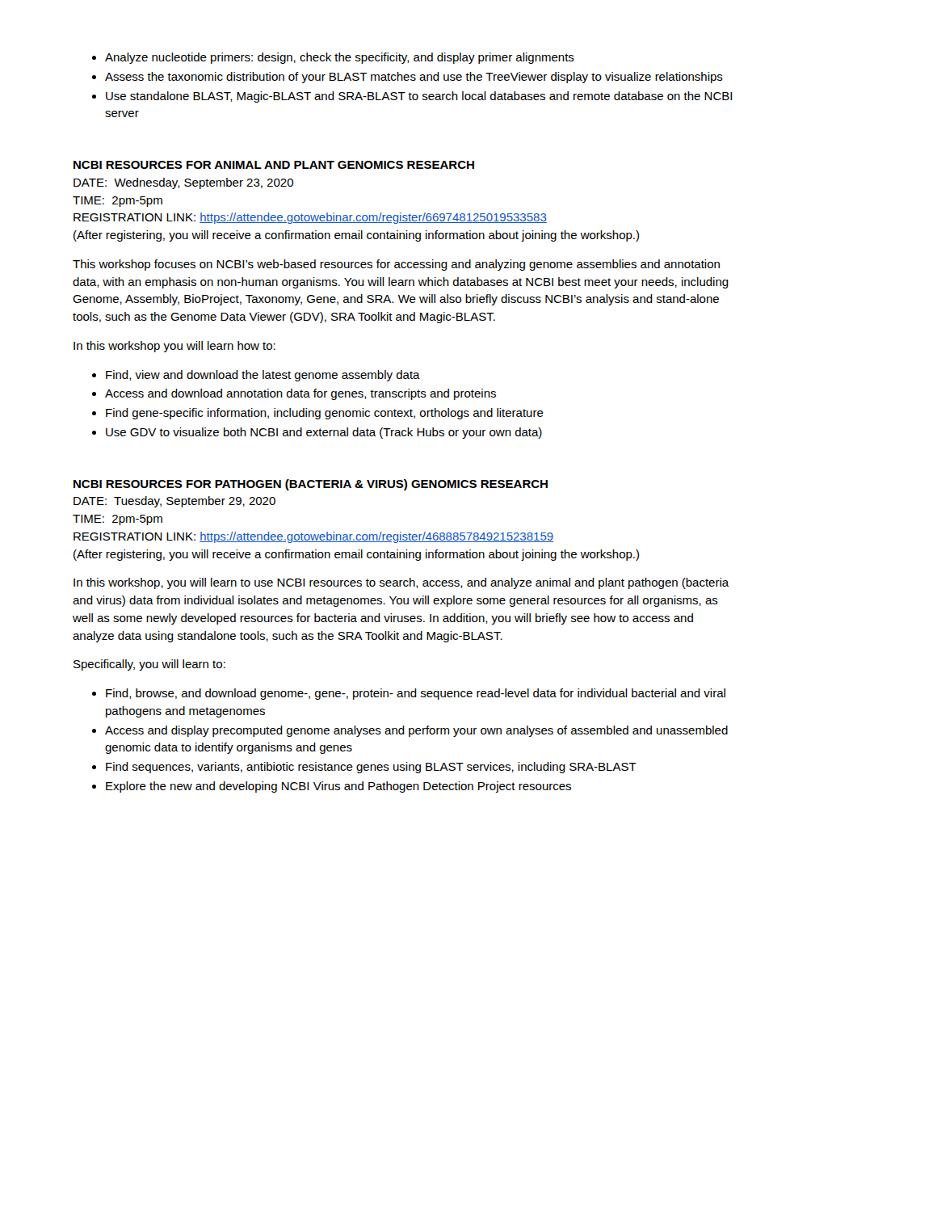Analyze nucleotide primers: design, check the specificity, and display primer alignments
Assess the taxonomic distribution of your BLAST matches and use the TreeViewer display to visualize relationships
Use standalone BLAST, Magic-BLAST and SRA-BLAST to search local databases and remote database on the NCBI server
NCBI Resources for Animal and Plant Genomics Research
DATE: Wednesday, September 23, 2020
TIME: 2pm-5pm
REGISTRATION LINK: https://attendee.gotowebinar.com/register/669748125019533583
(After registering, you will receive a confirmation email containing information about joining the workshop.)
This workshop focuses on NCBI’s web-based resources for accessing and analyzing genome assemblies and annotation data, with an emphasis on non-human organisms. You will learn which databases at NCBI best meet your needs, including Genome, Assembly, BioProject, Taxonomy, Gene, and SRA. We will also briefly discuss NCBI’s analysis and stand-alone tools, such as the Genome Data Viewer (GDV), SRA Toolkit and Magic-BLAST.
In this workshop you will learn how to:
Find, view and download the latest genome assembly data
Access and download annotation data for genes, transcripts and proteins
Find gene-specific information, including genomic context, orthologs and literature
Use GDV to visualize both NCBI and external data (Track Hubs or your own data)
NCBI Resources for Pathogen (Bacteria & Virus) Genomics Research
DATE: Tuesday, September 29, 2020
TIME: 2pm-5pm
REGISTRATION LINK: https://attendee.gotowebinar.com/register/4688857849215238159
(After registering, you will receive a confirmation email containing information about joining the workshop.)
In this workshop, you will learn to use NCBI resources to search, access, and analyze animal and plant pathogen (bacteria and virus) data from individual isolates and metagenomes. You will explore some general resources for all organisms, as well as some newly developed resources for bacteria and viruses. In addition, you will briefly see how to access and analyze data using standalone tools, such as the SRA Toolkit and Magic-BLAST.
Specifically, you will learn to:
Find, browse, and download genome-, gene-, protein- and sequence read-level data for individual bacterial and viral pathogens and metagenomes
Access and display precomputed genome analyses and perform your own analyses of assembled and unassembled genomic data to identify organisms and genes
Find sequences, variants, antibiotic resistance genes using BLAST services, including SRA-BLAST
Explore the new and developing NCBI Virus and Pathogen Detection Project resources